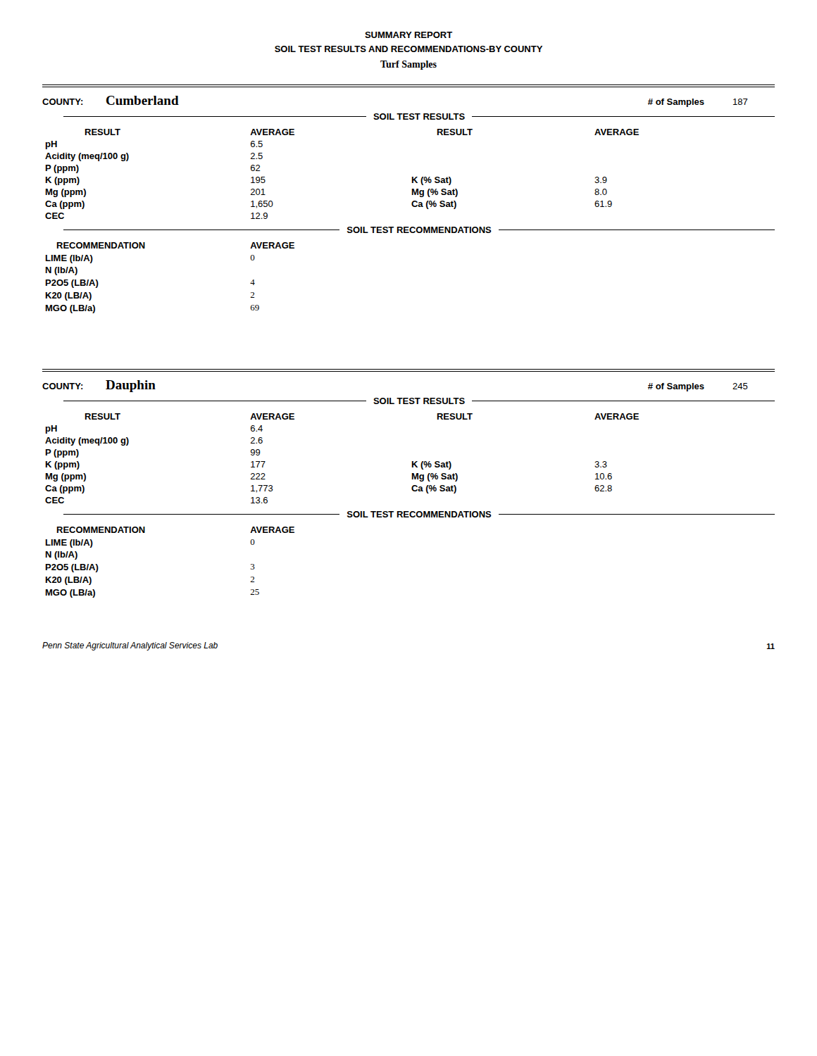SUMMARY REPORT
SOIL TEST RESULTS AND RECOMMENDATIONS-BY COUNTY
Turf Samples
COUNTY:
Cumberland
# of Samples
187
SOIL TEST RESULTS
| RESULT | AVERAGE | RESULT | AVERAGE |
| --- | --- | --- | --- |
| pH | 6.5 | | |
| Acidity (meq/100 g) | 2.5 | | |
| P (ppm) | 62 | | |
| K (ppm) | 195 | K (% Sat) | 3.9 |
| Mg (ppm) | 201 | Mg (% Sat) | 8.0 |
| Ca (ppm) | 1,650 | Ca (% Sat) | 61.9 |
| CEC | 12.9 | | |
SOIL TEST RECOMMENDATIONS
| RECOMMENDATION | AVERAGE | | |
| --- | --- | --- | --- |
| LIME (lb/A) | 0 | | |
| N (lb/A) | | | |
| P2O5 (LB/A) | 4 | | |
| K20 (LB/A) | 2 | | |
| MGO (LB/a) | 69 | | |
COUNTY:
Dauphin
# of Samples
245
SOIL TEST RESULTS
| RESULT | AVERAGE | RESULT | AVERAGE |
| --- | --- | --- | --- |
| pH | 6.4 | | |
| Acidity (meq/100 g) | 2.6 | | |
| P (ppm) | 99 | | |
| K (ppm) | 177 | K (% Sat) | 3.3 |
| Mg (ppm) | 222 | Mg (% Sat) | 10.6 |
| Ca (ppm) | 1,773 | Ca (% Sat) | 62.8 |
| CEC | 13.6 | | |
SOIL TEST RECOMMENDATIONS
| RECOMMENDATION | AVERAGE | | |
| --- | --- | --- | --- |
| LIME (lb/A) | 0 | | |
| N (lb/A) | | | |
| P2O5 (LB/A) | 3 | | |
| K20 (LB/A) | 2 | | |
| MGO (LB/a) | 25 | | |
Penn State Agricultural Analytical Services Lab
11